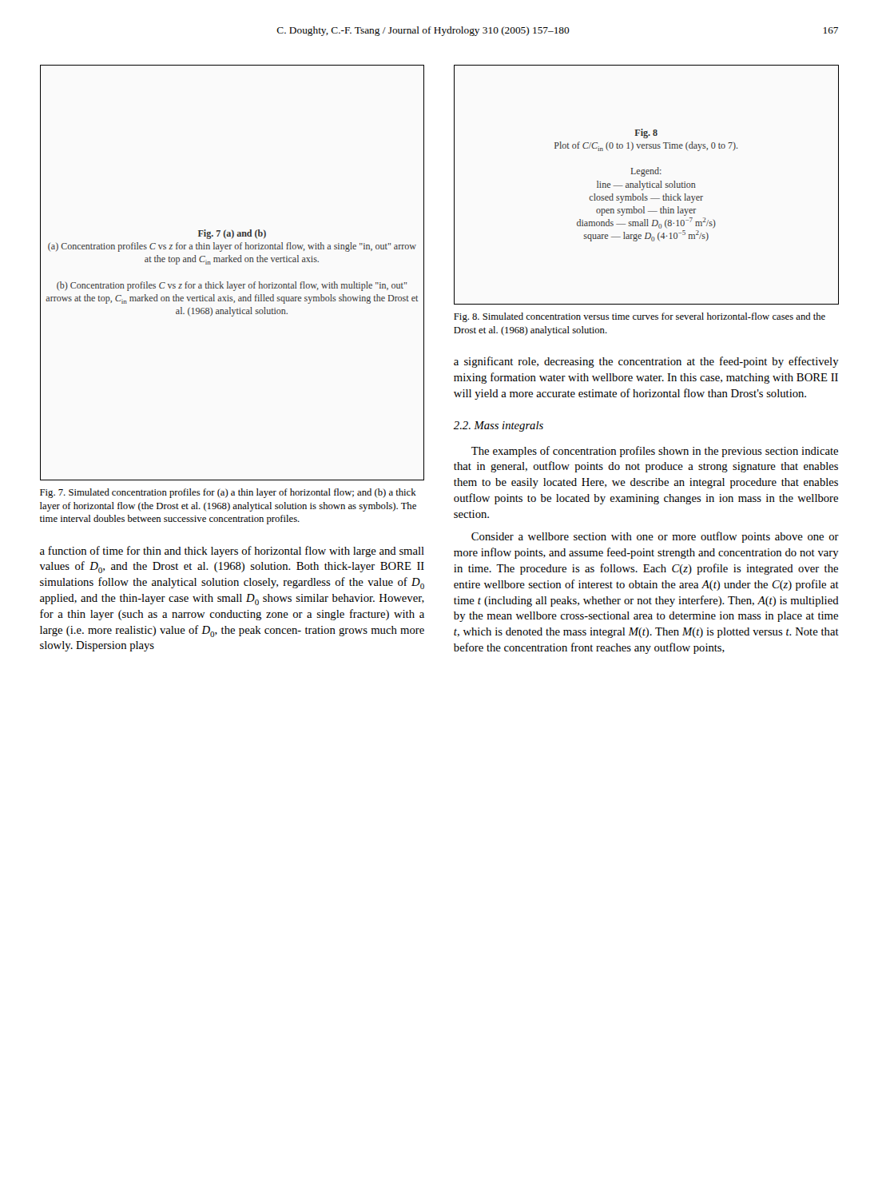C. Doughty, C.-F. Tsang / Journal of Hydrology 310 (2005) 157–180
167
Fig. 7 (a) and (b)
(a) Concentration profiles C vs z for a thin layer of horizontal flow, with a single "in, out" arrow at the top and Cin marked on the vertical axis.
(b) Concentration profiles C vs z for a thick layer of horizontal flow, with multiple "in, out" arrows at the top, Cin marked on the vertical axis, and filled square symbols showing the Drost et al. (1968) analytical solution.
Fig. 7. Simulated concentration profiles for (a) a thin layer of horizontal flow; and (b) a thick layer of horizontal flow (the Drost et al. (1968) analytical solution is shown as symbols). The time interval doubles between successive concentration profiles.
a function of time for thin and thick layers of horizontal flow with large and small values of D0, and the Drost et al. (1968) solution. Both thick-layer BORE II simulations follow the analytical solution closely, regardless of the value of D0 applied, and the thin-layer case with small D0 shows similar behavior. However, for a thin layer (such as a narrow conducting zone or a single fracture) with a large (i.e. more realistic) value of D0, the peak concen- tration grows much more slowly. Dispersion plays
Fig. 8
Plot of C/Cin (0 to 1) versus Time (days, 0 to 7).
Legend:
line — analytical solution
closed symbols — thick layer
open symbol — thin layer
diamonds — small D0 (8·10−7 m2/s)
square — large D0 (4·10−5 m2/s)
Fig. 8. Simulated concentration versus time curves for several horizontal-flow cases and the Drost et al. (1968) analytical solution.
a significant role, decreasing the concentration at the feed-point by effectively mixing formation water with wellbore water. In this case, matching with BORE II will yield a more accurate estimate of horizontal flow than Drost's solution.
2.2. Mass integrals
The examples of concentration profiles shown in the previous section indicate that in general, outflow points do not produce a strong signature that enables them to be easily located Here, we describe an integral procedure that enables outflow points to be located by examining changes in ion mass in the wellbore section.
Consider a wellbore section with one or more outflow points above one or more inflow points, and assume feed-point strength and concentration do not vary in time. The procedure is as follows. Each C(z) profile is integrated over the entire wellbore section of interest to obtain the area A(t) under the C(z) profile at time t (including all peaks, whether or not they interfere). Then, A(t) is multiplied by the mean wellbore cross-sectional area to determine ion mass in place at time t, which is denoted the mass integral M(t). Then M(t) is plotted versus t. Note that before the concentration front reaches any outflow points,